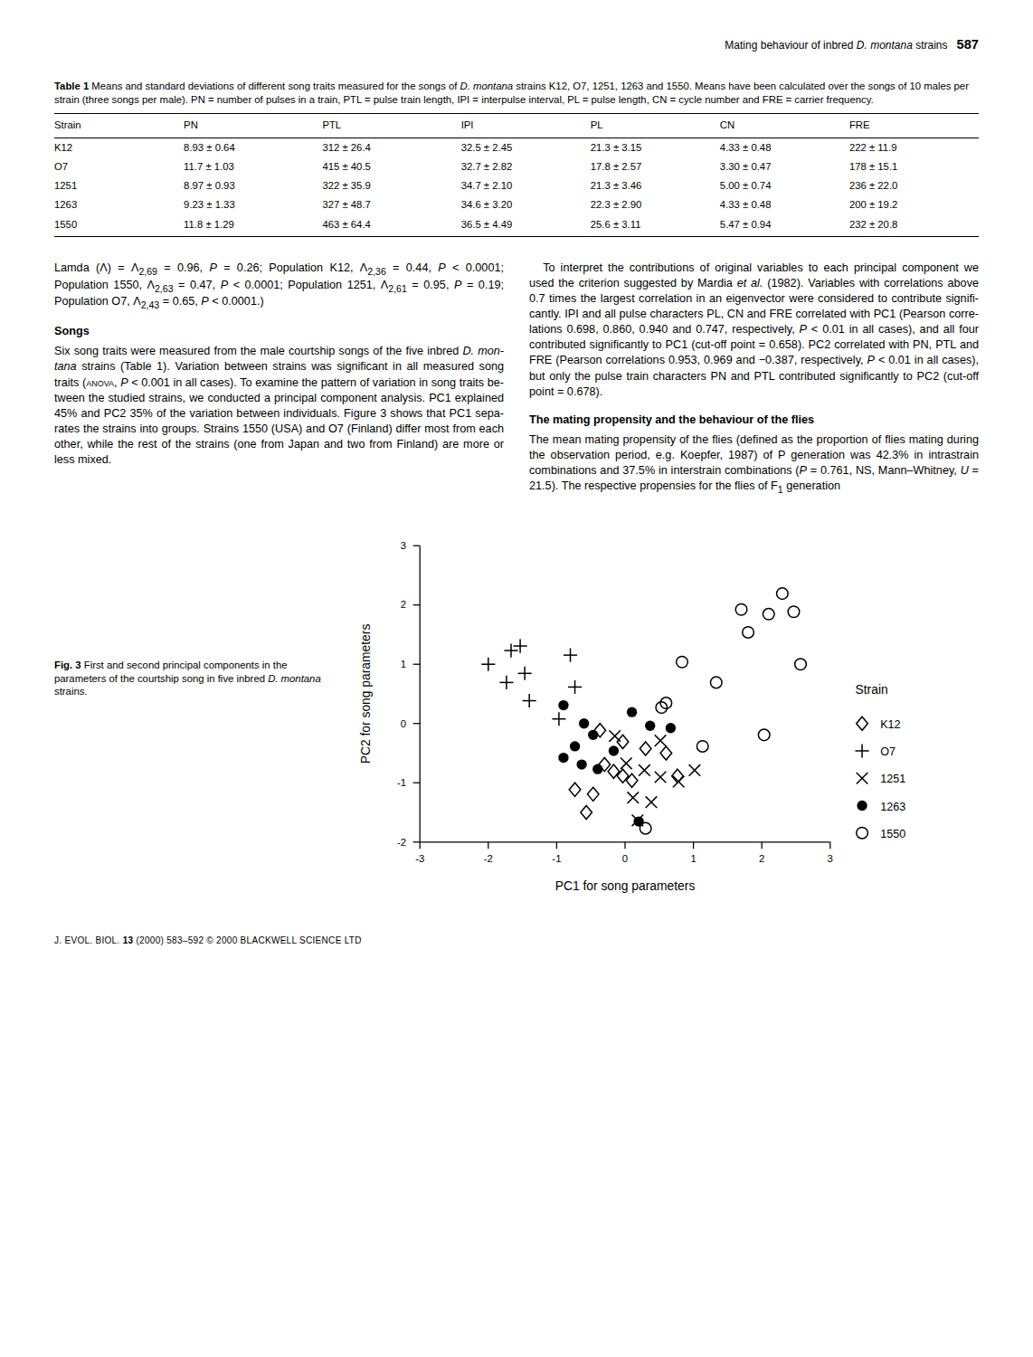Mating behaviour of inbred D. montana strains587
Table 1 Means and standard deviations of different song traits measured for the songs of D. montana strains K12, O7, 1251, 1263 and 1550. Means have been calculated over the songs of 10 males per strain (three songs per male). PN = number of pulses in a train, PTL = pulse train length, IPI = interpulse interval, PL = pulse length, CN = cycle number and FRE = carrier frequency.
| Strain | PN | PTL | IPI | PL | CN | FRE |
| --- | --- | --- | --- | --- | --- | --- |
| K12 | 8.93 ± 0.64 | 312 ± 26.4 | 32.5 ± 2.45 | 21.3 ± 3.15 | 4.33 ± 0.48 | 222 ± 11.9 |
| O7 | 11.7 ± 1.03 | 415 ± 40.5 | 32.7 ± 2.82 | 17.8 ± 2.57 | 3.30 ± 0.47 | 178 ± 15.1 |
| 1251 | 8.97 ± 0.93 | 322 ± 35.9 | 34.7 ± 2.10 | 21.3 ± 3.46 | 5.00 ± 0.74 | 236 ± 22.0 |
| 1263 | 9.23 ± 1.33 | 327 ± 48.7 | 34.6 ± 3.20 | 22.3 ± 2.90 | 4.33 ± 0.48 | 200 ± 19.2 |
| 1550 | 11.8 ± 1.29 | 463 ± 64.4 | 36.5 ± 4.49 | 25.6 ± 3.11 | 5.47 ± 0.94 | 232 ± 20.8 |
Lamda (Λ) = Λ2,69 = 0.96, P = 0.26; Population K12, Λ2,36 = 0.44, P < 0.0001; Population 1550, Λ2,63 = 0.47, P < 0.0001; Population 1251, Λ2,61 = 0.95, P = 0.19; Population O7, Λ2,43 = 0.65, P < 0.0001.)
Songs
Six song traits were measured from the male courtship songs of the five inbred D. montana strains (Table 1). Variation between strains was significant in all measured song traits (anova, P < 0.001 in all cases). To examine the pattern of variation in song traits between the studied strains, we conducted a principal component analysis. PC1 explained 45% and PC2 35% of the variation between individuals. Figure 3 shows that PC1 separates the strains into groups. Strains 1550 (USA) and O7 (Finland) differ most from each other, while the rest of the strains (one from Japan and two from Finland) are more or less mixed.
To interpret the contributions of original variables to each principal component we used the criterion suggested by Mardia et al. (1982). Variables with correlations above 0.7 times the largest correlation in an eigenvector were considered to contribute significantly. IPI and all pulse characters PL, CN and FRE correlated with PC1 (Pearson correlations 0.698, 0.860, 0.940 and 0.747, respectively, P < 0.01 in all cases), and all four contributed significantly to PC1 (cut-off point = 0.658). PC2 correlated with PN, PTL and FRE (Pearson correlations 0.953, 0.969 and −0.387, respectively, P < 0.01 in all cases), but only the pulse train characters PN and PTL contributed significantly to PC2 (cut-off point = 0.678).
The mating propensity and the behaviour of the flies
The mean mating propensity of the flies (defined as the proportion of flies mating during the observation period, e.g. Koepfer, 1987) of P generation was 42.3% in intrastrain combinations and 37.5% in interstrain combinations (P = 0.761, NS, Mann–Whitney, U = 21.5). The respective propensies for the flies of F1 generation
Fig. 3 First and second principal components in the parameters of the courtship song in five inbred D. montana strains.
3 2 1 0 -1 -2 -3 -2 -1 0 1 2 3 PC1 for song parameters PC2 for song parameters Strain K12 O7 1251 1263 1550
J. EVOL. BIOL. 13 (2000) 583–592 © 2000 BLACKWELL SCIENCE LTD